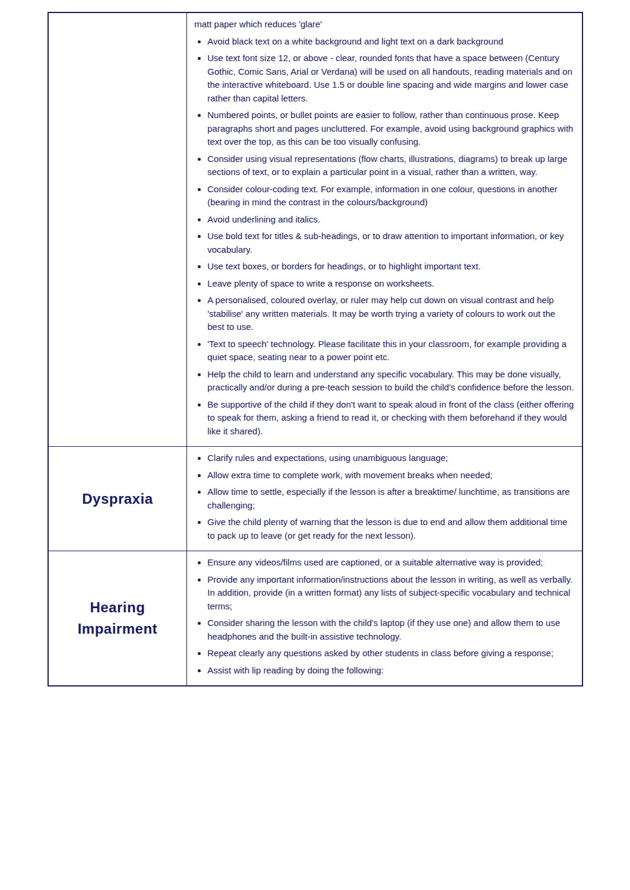| | matt paper which reduces 'glare' Avoid black text on a white background and light text on a dark background Use text font size 12, or above - clear, rounded fonts that have a space between (Century Gothic, Comic Sans, Arial or Verdana) will be used on all handouts, reading materials and on the interactive whiteboard. Use 1.5 or double line spacing and wide margins and lower case rather than capital letters. Numbered points, or bullet points are easier to follow, rather than continuous prose. Keep paragraphs short and pages uncluttered. For example, avoid using background graphics with text over the top, as this can be too visually confusing. Consider using visual representations (flow charts, illustrations, diagrams) to break up large sections of text, or to explain a particular point in a visual, rather than a written, way. Consider colour-coding text. For example, information in one colour, questions in another (bearing in mind the contrast in the colours/background) Avoid underlining and italics. Use bold text for titles & sub-headings, or to draw attention to important information, or key vocabulary. Use text boxes, or borders for headings, or to highlight important text. Leave plenty of space to write a response on worksheets. A personalised, coloured overlay, or ruler may help cut down on visual contrast and help 'stabilise' any written materials. It may be worth trying a variety of colours to work out the best to use. 'Text to speech' technology. Please facilitate this in your classroom, for example providing a quiet space, seating near to a power point etc. Help the child to learn and understand any specific vocabulary. This may be done visually, practically and/or during a pre-teach session to build the child's confidence before the lesson. Be supportive of the child if they don't want to speak aloud in front of the class (either offering to speak for them, asking a friend to read it, or checking with them beforehand if they would like it shared). |
| Dyspraxia | Clarify rules and expectations, using unambiguous language; Allow extra time to complete work, with movement breaks when needed; Allow time to settle, especially if the lesson is after a breaktime/ lunchtime, as transitions are challenging; Give the child plenty of warning that the lesson is due to end and allow them additional time to pack up to leave (or get ready for the next lesson). |
| Hearing Impairment | Ensure any videos/films used are captioned, or a suitable alternative way is provided; Provide any important information/instructions about the lesson in writing, as well as verbally. In addition, provide (in a written format) any lists of subject-specific vocabulary and technical terms; Consider sharing the lesson with the child's laptop (if they use one) and allow them to use headphones and the built-in assistive technology. Repeat clearly any questions asked by other students in class before giving a response; Assist with lip reading by doing the following: |